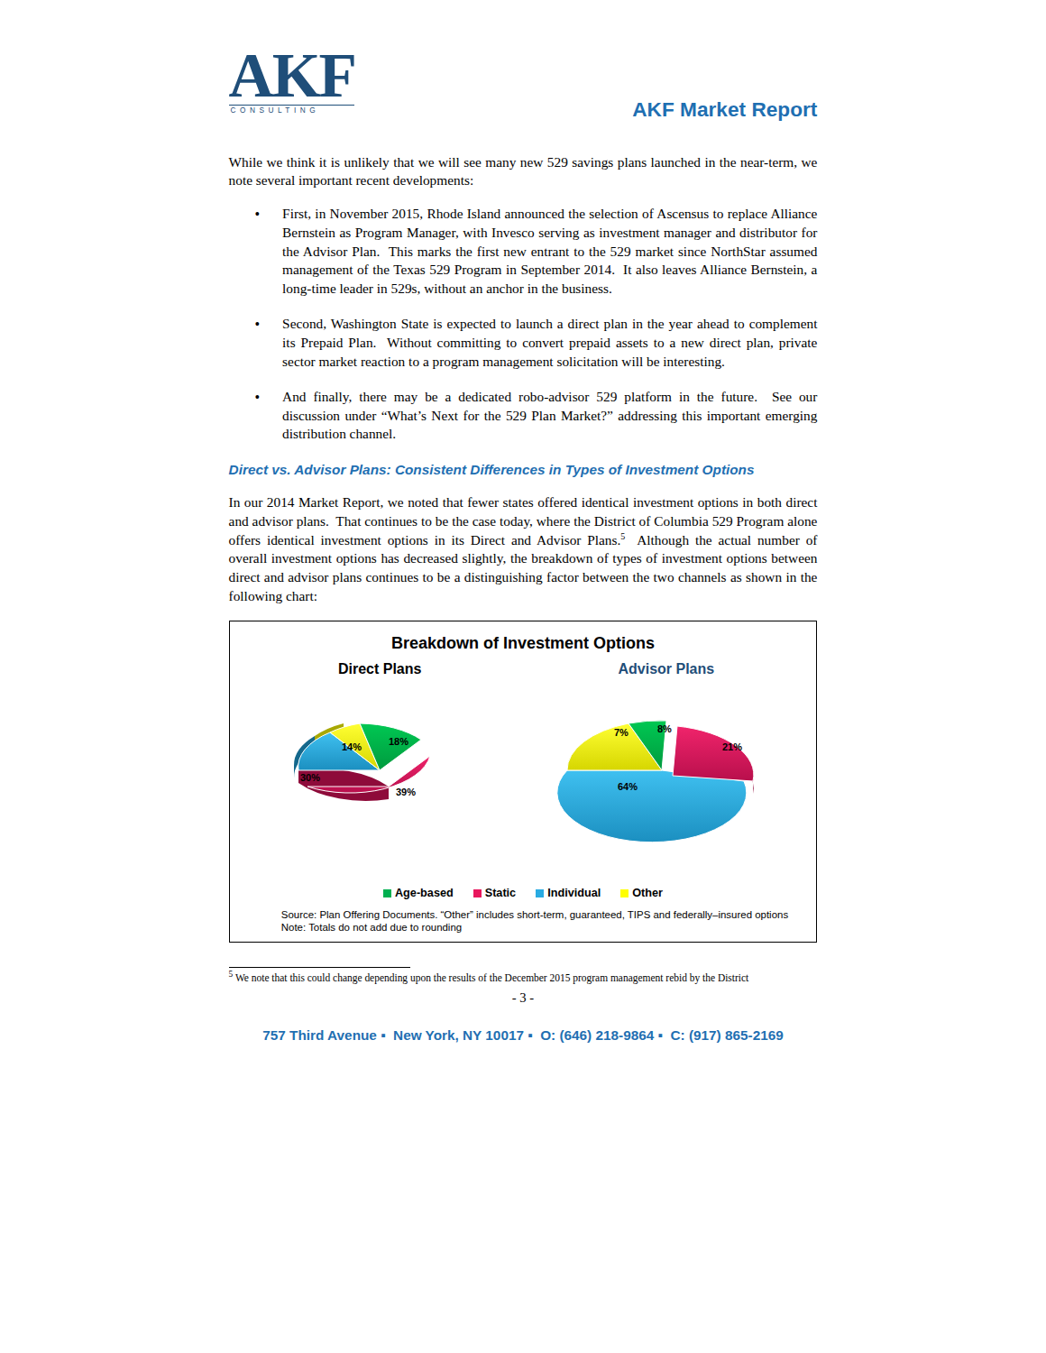AKF
CONSULTING
AKF Market Report
While we think it is unlikely that we will see many new 529 savings plans launched in the near-term, we note several important recent developments:
First, in November 2015, Rhode Island announced the selection of Ascensus to replace Alliance Bernstein as Program Manager, with Invesco serving as investment manager and distributor for the Advisor Plan. This marks the first new entrant to the 529 market since NorthStar assumed management of the Texas 529 Program in September 2014. It also leaves Alliance Bernstein, a long-time leader in 529s, without an anchor in the business.
Second, Washington State is expected to launch a direct plan in the year ahead to complement its Prepaid Plan. Without committing to convert prepaid assets to a new direct plan, private sector market reaction to a program management solicitation will be interesting.
And finally, there may be a dedicated robo-advisor 529 platform in the future. See our discussion under “What’s Next for the 529 Plan Market?” addressing this important emerging distribution channel.
Direct vs. Advisor Plans: Consistent Differences in Types of Investment Options
In our 2014 Market Report, we noted that fewer states offered identical investment options in both direct and advisor plans. That continues to be the case today, where the District of Columbia 529 Program alone offers identical investment options in its Direct and Advisor Plans.5 Although the actual number of overall investment options has decreased slightly, the breakdown of types of investment options between direct and advisor plans continues to be a distinguishing factor between the two channels as shown in the following chart:
Breakdown of Investment Options
Direct Plans
14% 18% 30% 39%
Advisor Plans
7% 8% 21% 64%
Age-based
Static
Individual
Other
Source: Plan Offering Documents. “Other” includes short-term, guaranteed, TIPS and federally–insured options
Note: Totals do not add due to rounding
5 We note that this could change depending upon the results of the December 2015 program management rebid by the District
- 3 -
757 Third Avenue ▪ New York, NY 10017 ▪ O: (646) 218-9864 ▪ C: (917) 865-2169